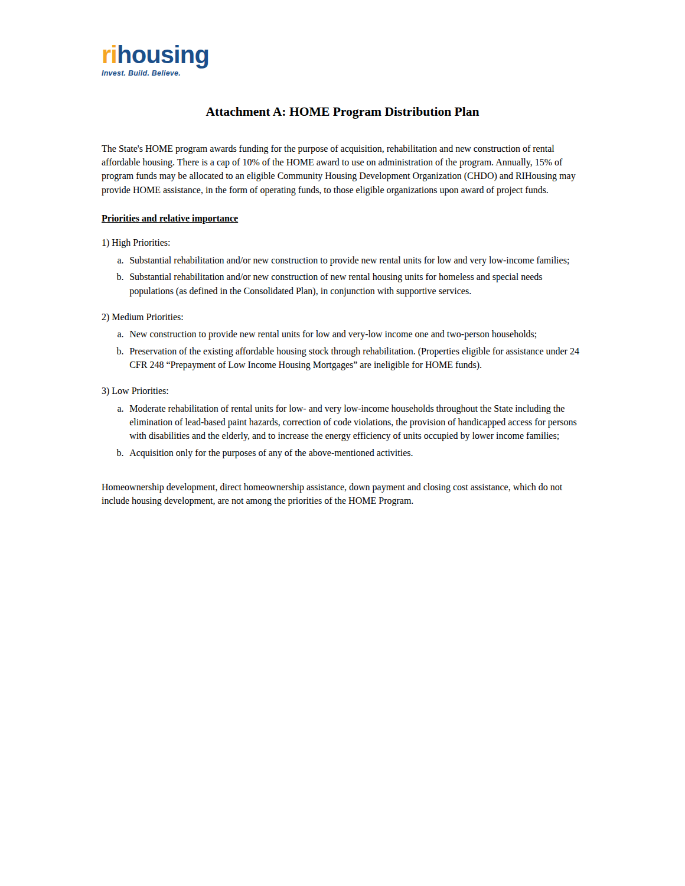ri housing Invest. Build. Believe.
Attachment A: HOME Program Distribution Plan
The State's HOME program awards funding for the purpose of acquisition, rehabilitation and new construction of rental affordable housing. There is a cap of 10% of the HOME award to use on administration of the program. Annually, 15% of program funds may be allocated to an eligible Community Housing Development Organization (CHDO) and RIHousing may provide HOME assistance, in the form of operating funds, to those eligible organizations upon award of project funds.
Priorities and relative importance
1) High Priorities:
Substantial rehabilitation and/or new construction to provide new rental units for low and very low-income families;
Substantial rehabilitation and/or new construction of new rental housing units for homeless and special needs populations (as defined in the Consolidated Plan), in conjunction with supportive services.
2) Medium Priorities:
New construction to provide new rental units for low and very-low income one and two-person households;
Preservation of the existing affordable housing stock through rehabilitation. (Properties eligible for assistance under 24 CFR 248 “Prepayment of Low Income Housing Mortgages” are ineligible for HOME funds).
3) Low Priorities:
Moderate rehabilitation of rental units for low- and very low-income households throughout the State including the elimination of lead-based paint hazards, correction of code violations, the provision of handicapped access for persons with disabilities and the elderly, and to increase the energy efficiency of units occupied by lower income families;
Acquisition only for the purposes of any of the above-mentioned activities.
Homeownership development, direct homeownership assistance, down payment and closing cost assistance, which do not include housing development, are not among the priorities of the HOME Program.